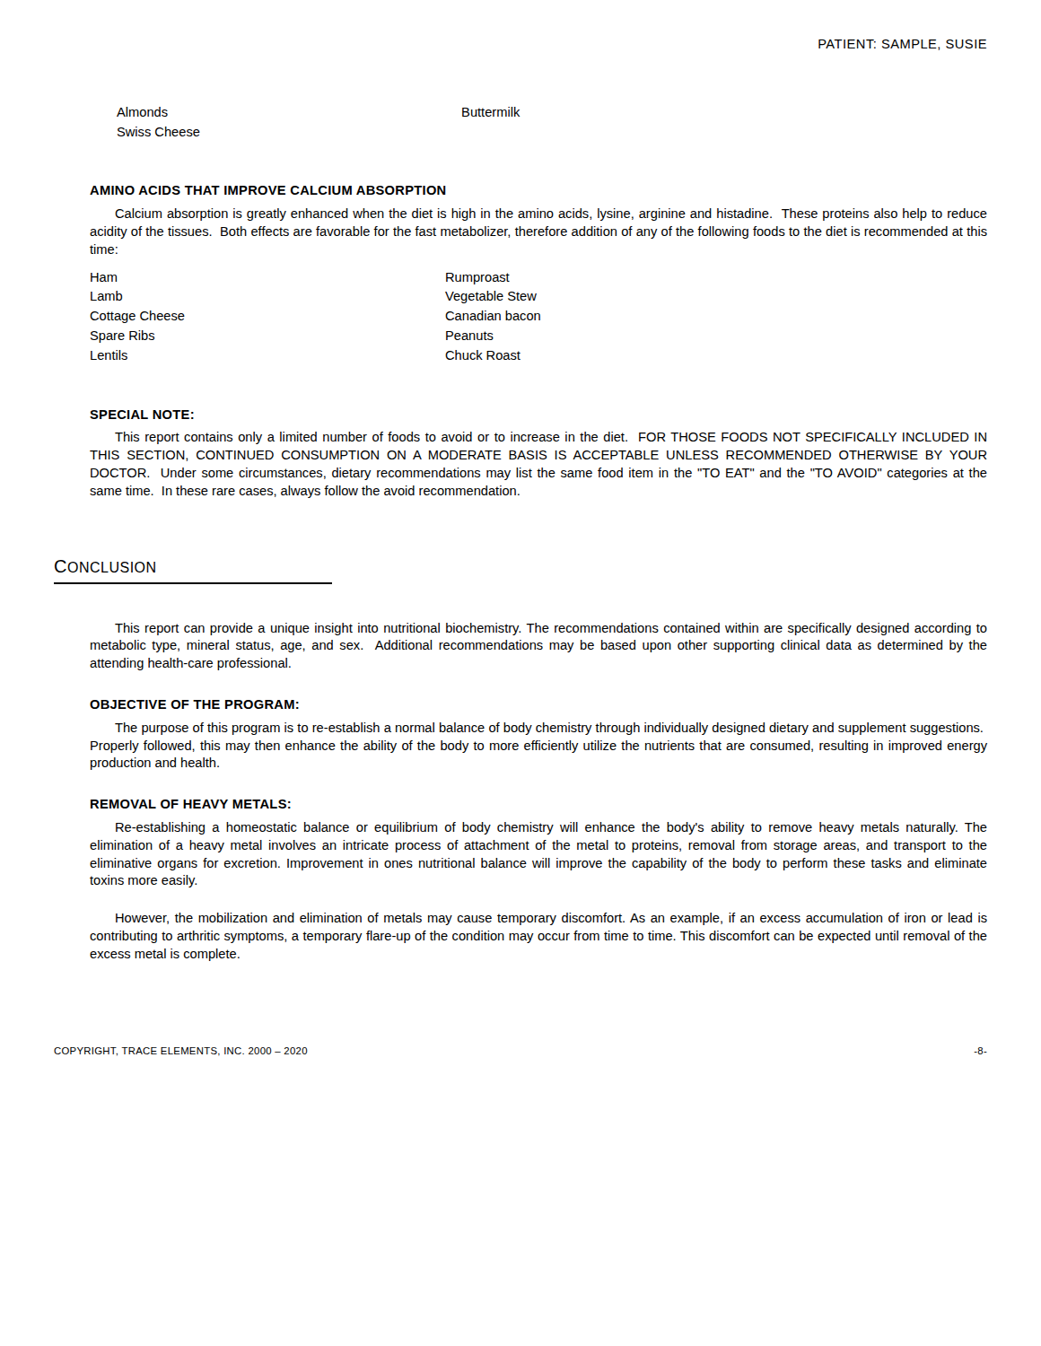PATIENT: SAMPLE, SUSIE
| Almonds | Buttermilk |
| Swiss Cheese | |
AMINO ACIDS THAT IMPROVE CALCIUM ABSORPTION
Calcium absorption is greatly enhanced when the diet is high in the amino acids, lysine, arginine and histadine. These proteins also help to reduce acidity of the tissues. Both effects are favorable for the fast metabolizer, therefore addition of any of the following foods to the diet is recommended at this time:
| Ham | Rumproast |
| Lamb | Vegetable Stew |
| Cottage Cheese | Canadian bacon |
| Spare Ribs | Peanuts |
| Lentils | Chuck Roast |
SPECIAL NOTE:
This report contains only a limited number of foods to avoid or to increase in the diet. FOR THOSE FOODS NOT SPECIFICALLY INCLUDED IN THIS SECTION, CONTINUED CONSUMPTION ON A MODERATE BASIS IS ACCEPTABLE UNLESS RECOMMENDED OTHERWISE BY YOUR DOCTOR. Under some circumstances, dietary recommendations may list the same food item in the "TO EAT" and the "TO AVOID" categories at the same time. In these rare cases, always follow the avoid recommendation.
CONCLUSION
This report can provide a unique insight into nutritional biochemistry. The recommendations contained within are specifically designed according to metabolic type, mineral status, age, and sex. Additional recommendations may be based upon other supporting clinical data as determined by the attending health-care professional.
OBJECTIVE OF THE PROGRAM:
The purpose of this program is to re-establish a normal balance of body chemistry through individually designed dietary and supplement suggestions. Properly followed, this may then enhance the ability of the body to more efficiently utilize the nutrients that are consumed, resulting in improved energy production and health.
REMOVAL OF HEAVY METALS:
Re-establishing a homeostatic balance or equilibrium of body chemistry will enhance the body's ability to remove heavy metals naturally. The elimination of a heavy metal involves an intricate process of attachment of the metal to proteins, removal from storage areas, and transport to the eliminative organs for excretion. Improvement in ones nutritional balance will improve the capability of the body to perform these tasks and eliminate toxins more easily.
However, the mobilization and elimination of metals may cause temporary discomfort. As an example, if an excess accumulation of iron or lead is contributing to arthritic symptoms, a temporary flare-up of the condition may occur from time to time. This discomfort can be expected until removal of the excess metal is complete.
COPYRIGHT, TRACE ELEMENTS, INC. 2000 – 2020
-8-